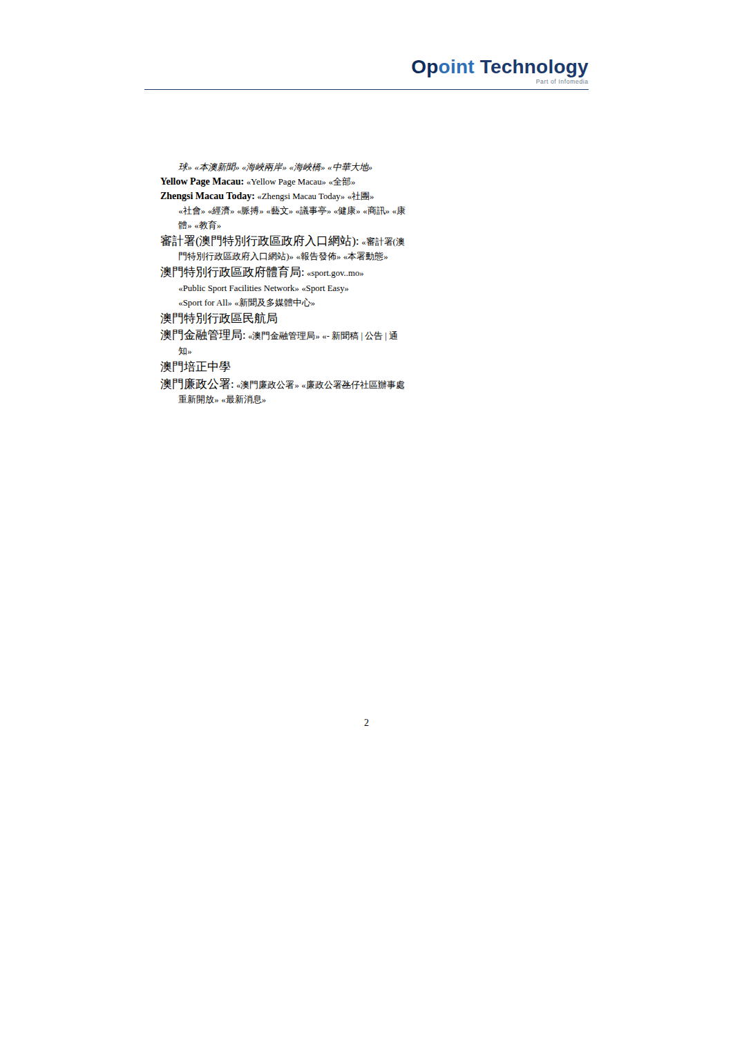Op oint Technology
Part of Infomedia
球» «本澳新聞» «海峽兩岸» «海峽橋» «中華大地»
Yellow Page Macau: «Yellow Page Macau» «全部»
Zhengsi Macau Today: «Zhengsi Macau Today» «社團»
«社會» «經濟» «脈搏» «藝文» «議事亭» «健康» «商訊» «康
體» «教育»
審計署(澳門特別行政區政府入口網站): «審計署(澳
門特別行政區政府入口網站)» «報告發佈» «本署動態»
澳門特別行政區政府體育局: «sport.gov..mo»
«Public Sport Facilities Network» «Sport Easy»
«Sport for All» «新聞及多媒體中心»
澳門特別行政區民航局
澳門金融管理局: «澳門金融管理局» «- 新聞稿 | 公告 | 通
知»
澳門培正中學
澳門廉政公署: «澳門廉政公署» «廉政公署氹仔社區辦事處
重新開放» «最新消息»
2